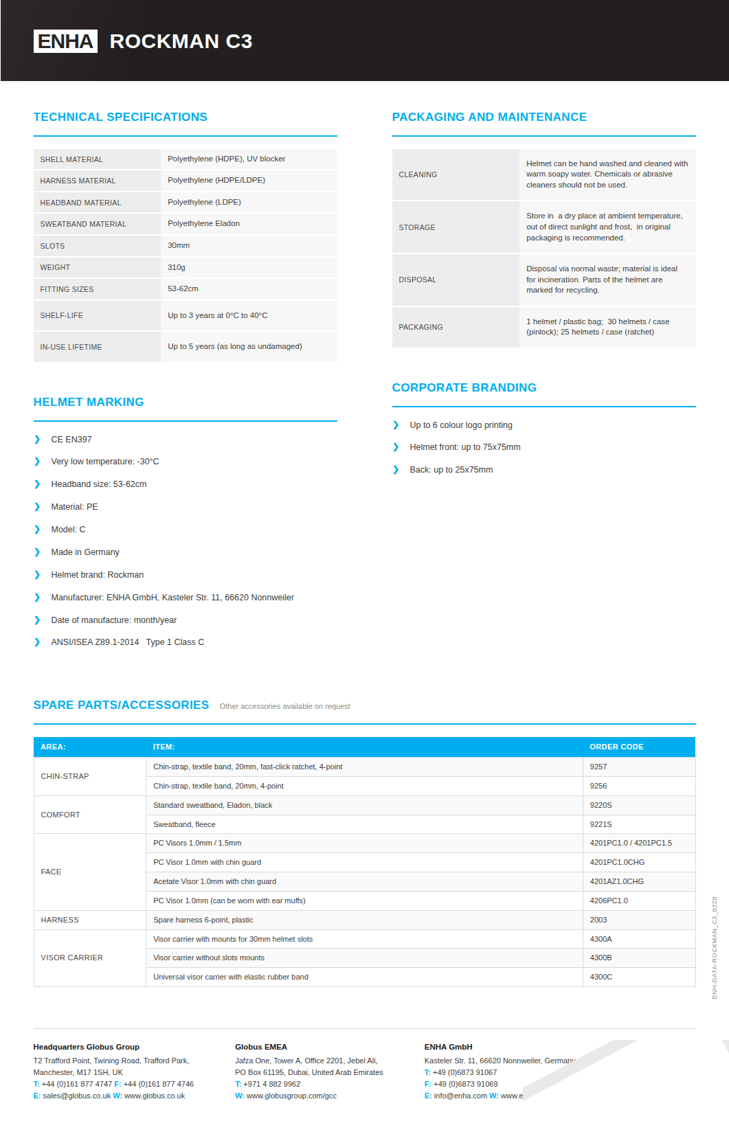ENHA
ROCKMAN C3
Technical Specifications
| Shell material | Polyethylene (HDPE), UV blocker |
| Harness material | Polyethylene (HDPE/LDPE) |
| Headband material | Polyethylene (LDPE) |
| Sweatband material | Polyethylene Eladon |
| Slots | 30mm |
| Weight | 310g |
| Fitting sizes | 53-62cm |
| Shelf-life | Up to 3 years at 0°C to 40°C |
| In-use lifetime | Up to 5 years (as long as undamaged) |
Helmet Marking
CE EN397
Very low temperature: -30°C
Headband size: 53-62cm
Material: PE
Model: C
Made in Germany
Helmet brand: Rockman
Manufacturer: ENHA GmbH, Kasteler Str. 11, 66620 Nonnweiler
Date of manufacture: month/year
ANSI/ISEA Z89.1-2014 Type 1 Class C
Packaging and Maintenance
| Cleaning | Helmet can be hand washed and cleaned with warm soapy water. Chemicals or abrasive cleaners should not be used. |
| Storage | Store in a dry place at ambient temperature, out of direct sunlight and frost, in original packaging is recommended. |
| Disposal | Disposal via normal waste; material is ideal for incineration. Parts of the helmet are marked for recycling. |
| Packaging | 1 helmet / plastic bag; 30 helmets / case (pinlock); 25 helmets / case (ratchet) |
Corporate Branding
Up to 6 colour logo printing
Helmet front: up to 75x75mm
Back: up to 25x75mm
Spare Parts/Accessories Other accessories available on request
| Area: | Item: | Order Code |
| --- | --- | --- |
| Chin-strap | Chin-strap, textile band, 20mm, fast-click ratchet, 4-point | 9257 |
| Chin-strap, textile band, 20mm, 4-point | 9256 |
| Comfort | Standard sweatband, Eladon, black | 9220S |
| Sweatband, fleece | 9221S |
| Face | PC Visors 1.0mm / 1.5mm | 4201PC1.0 / 4201PC1.5 |
| PC Visor 1.0mm with chin guard | 4201PC1.0CHG |
| Acetate Visor 1.0mm with chin guard | 4201AZ1.0CHG |
| PC Visor 1.0mm (can be worn with ear muffs) | 4206PC1.0 |
| Harness | Spare harness 6-point, plastic | 2003 |
| Visor Carrier | Visor carrier with mounts for 30mm helmet slots | 4300A |
| Visor carrier without slots mounts | 4300B |
| Universal visor carrier with elastic rubber band | 4300C |
ENH-DATA-ROCKMAN_C3_0220
Headquarters Globus Group T2 Trafford Point, Twining Road, Trafford Park,
Manchester, M17 1SH, UK
T: +44 (0)161 877 4747 F: +44 (0)161 877 4746
E: sales@globus.co.uk W: www.globus.co.uk
Globus EMEA Jafza One, Tower A, Office 2201, Jebel Ali,
PO Box 61195, Dubai, United Arab Emirates
T: +971 4 882 9962
W: www.globusgroup.com/gcc
ENHA GmbH Kasteler Str. 11, 66620 Nonnweiler, Germany
T: +49 (0)6873 91067
F: +49 (0)6873 91069
E: info@enha.com W: www.enha.de
Part of
Globus®
GROUP